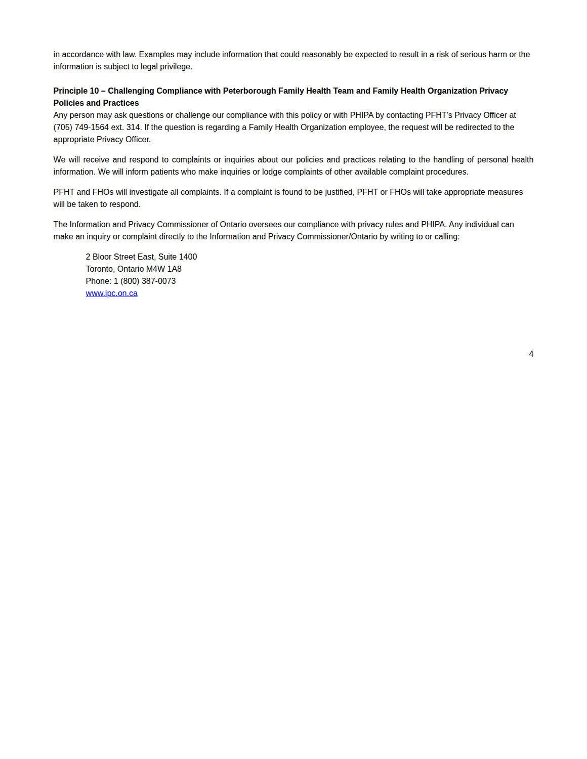in accordance with law. Examples may include information that could reasonably be expected to result in a risk of serious harm or the information is subject to legal privilege.
Principle 10 – Challenging Compliance with Peterborough Family Health Team and Family Health Organization Privacy Policies and Practices
Any person may ask questions or challenge our compliance with this policy or with PHIPA by contacting PFHT’s Privacy Officer at (705) 749-1564 ext. 314. If the question is regarding a Family Health Organization employee, the request will be redirected to the appropriate Privacy Officer.
We will receive and respond to complaints or inquiries about our policies and practices relating to the handling of personal health information. We will inform patients who make inquiries or lodge complaints of other available complaint procedures.
PFHT and FHOs will investigate all complaints. If a complaint is found to be justified, PFHT or FHOs will take appropriate measures will be taken to respond.
The Information and Privacy Commissioner of Ontario oversees our compliance with privacy rules and PHIPA. Any individual can make an inquiry or complaint directly to the Information and Privacy Commissioner/Ontario by writing to or calling:
2 Bloor Street East, Suite 1400
Toronto, Ontario M4W 1A8
Phone: 1 (800) 387-0073
www.ipc.on.ca
4